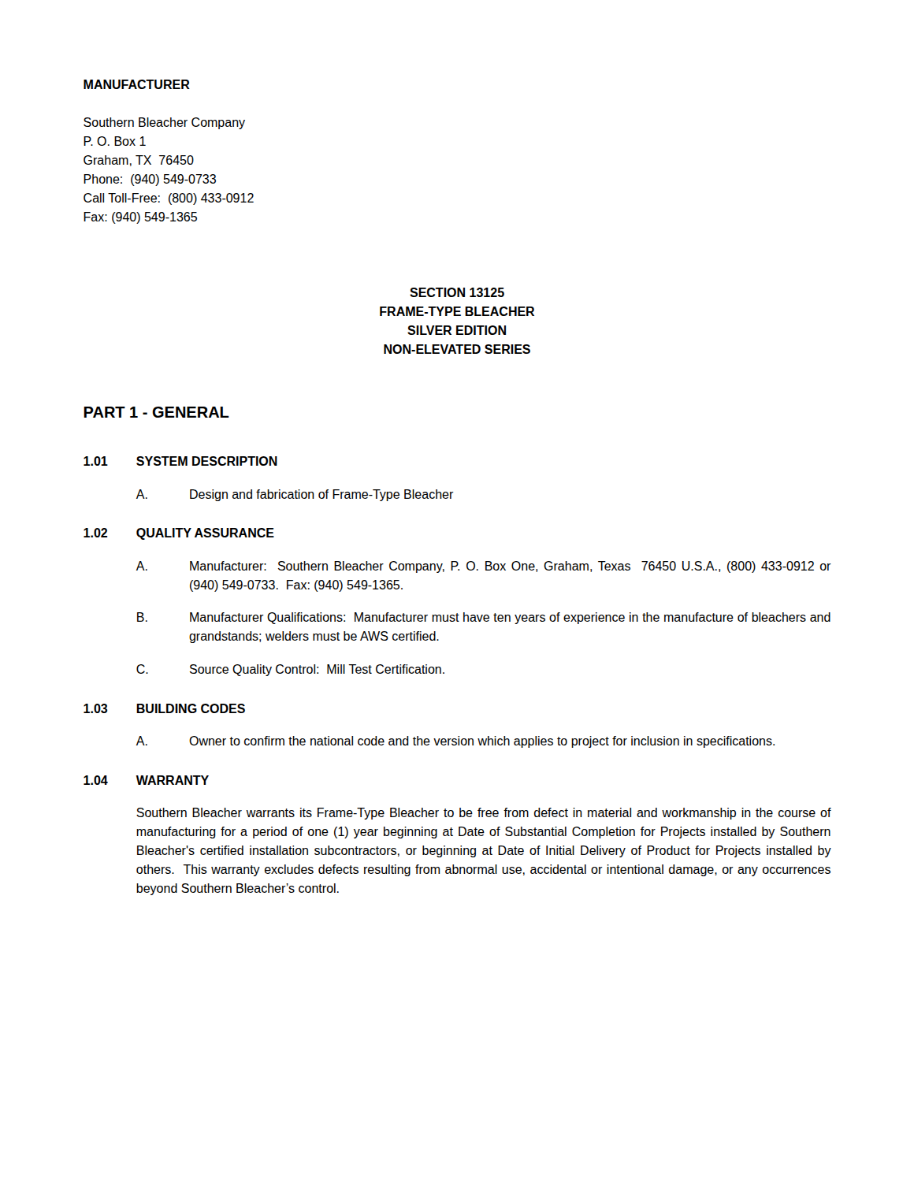MANUFACTURER
Southern Bleacher Company
P. O. Box 1
Graham, TX 76450
Phone: (940) 549-0733
Call Toll-Free: (800) 433-0912
Fax: (940) 549-1365
SECTION 13125
FRAME-TYPE BLEACHER
SILVER EDITION
NON-ELEVATED SERIES
PART 1 - GENERAL
1.01 SYSTEM DESCRIPTION
A. Design and fabrication of Frame-Type Bleacher
1.02 QUALITY ASSURANCE
A. Manufacturer: Southern Bleacher Company, P. O. Box One, Graham, Texas 76450 U.S.A., (800) 433-0912 or (940) 549-0733. Fax: (940) 549-1365.
B. Manufacturer Qualifications: Manufacturer must have ten years of experience in the manufacture of bleachers and grandstands; welders must be AWS certified.
C. Source Quality Control: Mill Test Certification.
1.03 BUILDING CODES
A. Owner to confirm the national code and the version which applies to project for inclusion in specifications.
1.04 WARRANTY
Southern Bleacher warrants its Frame-Type Bleacher to be free from defect in material and workmanship in the course of manufacturing for a period of one (1) year beginning at Date of Substantial Completion for Projects installed by Southern Bleacher's certified installation subcontractors, or beginning at Date of Initial Delivery of Product for Projects installed by others. This warranty excludes defects resulting from abnormal use, accidental or intentional damage, or any occurrences beyond Southern Bleacher’s control.